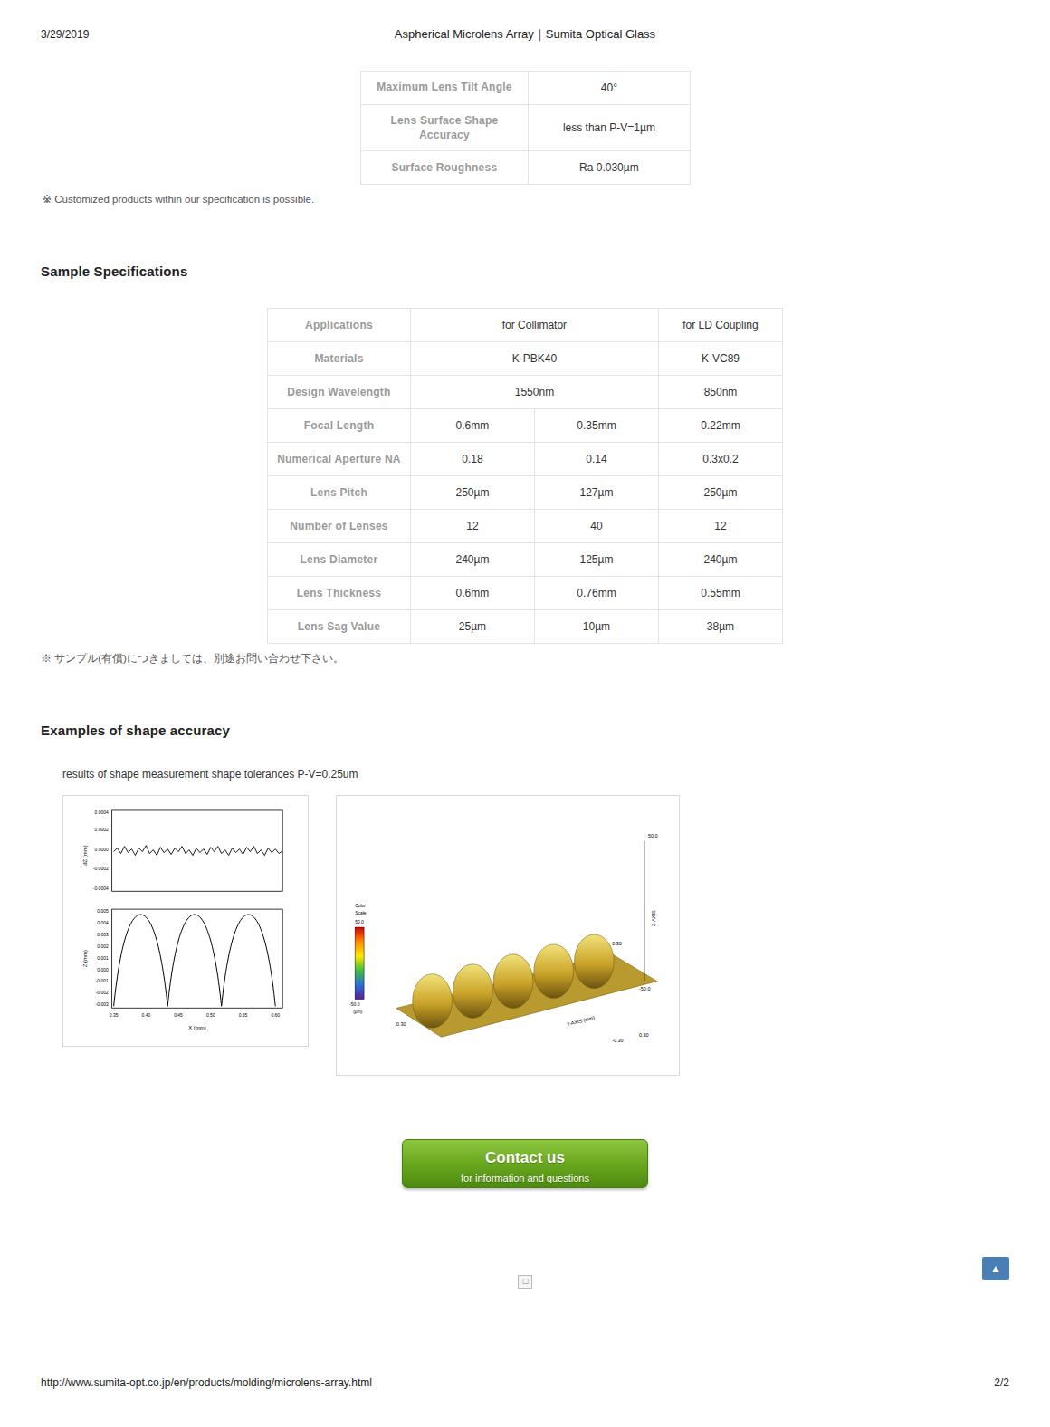3/29/2019
Aspherical Microlens Array｜Sumita Optical Glass
| Maximum Lens Tilt Angle | 40° |
| Lens Surface Shape Accuracy | less than P-V=1µm |
| Surface Roughness | Ra 0.030µm |
※ Customized products within our specification is possible.
Sample Specifications
| Applications | for Collimator | for LD Coupling |
| Materials | K-PBK40 | K-VC89 |
| Design Wavelength | 1550nm | 850nm |
| Focal Length | 0.6mm | 0.35mm | 0.22mm |
| Numerical Aperture NA | 0.18 | 0.14 | 0.3x0.2 |
| Lens Pitch | 250µm | 127µm | 250µm |
| Number of Lenses | 12 | 40 | 12 |
| Lens Diameter | 240µm | 125µm | 240µm |
| Lens Thickness | 0.6mm | 0.76mm | 0.55mm |
| Lens Sag Value | 25µm | 10µm | 38µm |
※ サンプル(有償)につきましては、別途お問い合わせ下さい。
Examples of shape accuracy
results of shape measurement shape tolerances P-V=0.25um
0.0004 0.0002 0.0000 -0.0002 -0.0004 dZ (mm) 0.005 0.004 0.003 0.002 0.001 0.000 -0.001 -0.002 -0.003 Z (mm) 0.35 0.40 0.45 0.50 0.55 0.60 X (mm)
Color Scale 50.0 -50.0 (µm) 50.0 Z-AXIS -50.0 0.30 Y-AXIS (mm) -0.30 0.30 0.30
Contact us for information and questions
☐
▲
http://www.sumita-opt.co.jp/en/products/molding/microlens-array.html
2/2